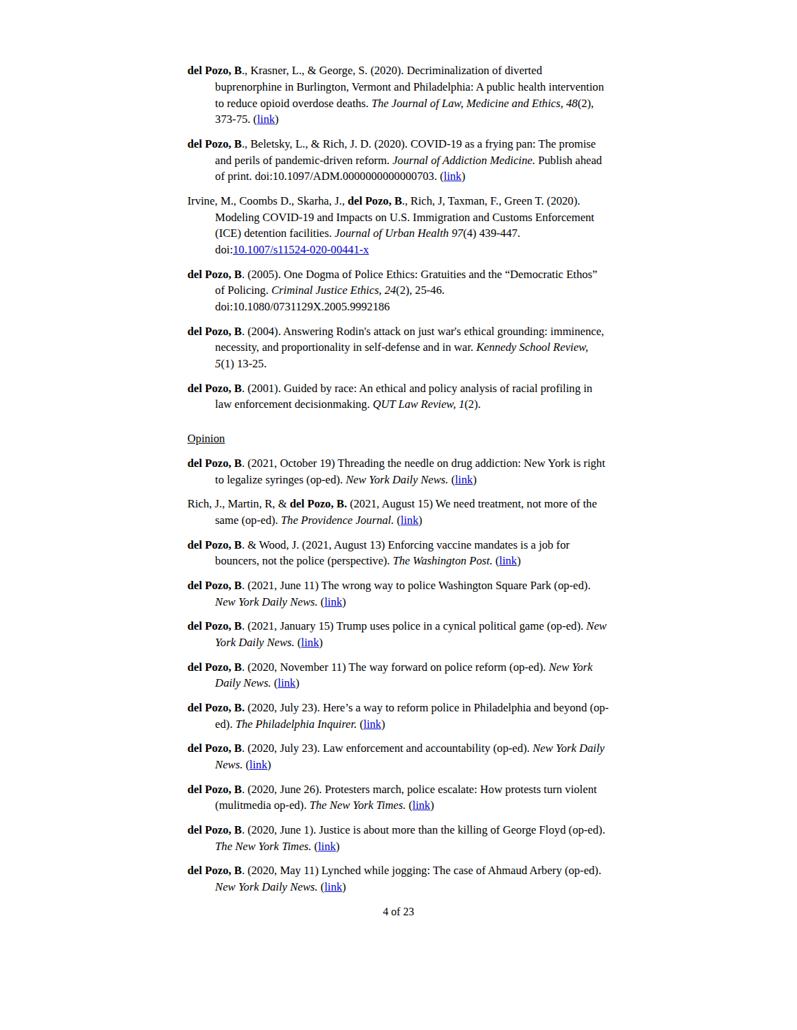del Pozo, B., Krasner, L., & George, S. (2020). Decriminalization of diverted buprenorphine in Burlington, Vermont and Philadelphia: A public health intervention to reduce opioid overdose deaths. The Journal of Law, Medicine and Ethics, 48(2), 373-75. (link)
del Pozo, B., Beletsky, L., & Rich, J. D. (2020). COVID-19 as a frying pan: The promise and perils of pandemic-driven reform. Journal of Addiction Medicine. Publish ahead of print. doi:10.1097/ADM.0000000000000703. (link)
Irvine, M., Coombs D., Skarha, J., del Pozo, B., Rich, J, Taxman, F., Green T. (2020). Modeling COVID-19 and Impacts on U.S. Immigration and Customs Enforcement (ICE) detention facilities. Journal of Urban Health 97(4) 439-447. doi:10.1007/s11524-020-00441-x
del Pozo, B. (2005). One Dogma of Police Ethics: Gratuities and the “Democratic Ethos” of Policing. Criminal Justice Ethics, 24(2), 25-46. doi:10.1080/0731129X.2005.9992186
del Pozo, B. (2004). Answering Rodin's attack on just war's ethical grounding: imminence, necessity, and proportionality in self-defense and in war. Kennedy School Review, 5(1) 13-25.
del Pozo, B. (2001). Guided by race: An ethical and policy analysis of racial profiling in law enforcement decisionmaking. QUT Law Review, 1(2).
Opinion
del Pozo, B. (2021, October 19) Threading the needle on drug addiction: New York is right to legalize syringes (op-ed). New York Daily News. (link)
Rich, J., Martin, R, & del Pozo, B. (2021, August 15) We need treatment, not more of the same (op-ed). The Providence Journal. (link)
del Pozo, B. & Wood, J. (2021, August 13) Enforcing vaccine mandates is a job for bouncers, not the police (perspective). The Washington Post. (link)
del Pozo, B. (2021, June 11) The wrong way to police Washington Square Park (op-ed). New York Daily News. (link)
del Pozo, B. (2021, January 15) Trump uses police in a cynical political game (op-ed). New York Daily News. (link)
del Pozo, B. (2020, November 11) The way forward on police reform (op-ed). New York Daily News. (link)
del Pozo, B. (2020, July 23). Here’s a way to reform police in Philadelphia and beyond (op-ed). The Philadelphia Inquirer. (link)
del Pozo, B. (2020, July 23). Law enforcement and accountability (op-ed). New York Daily News. (link)
del Pozo, B. (2020, June 26). Protesters march, police escalate: How protests turn violent (mulitmedia op-ed). The New York Times. (link)
del Pozo, B. (2020, June 1). Justice is about more than the killing of George Floyd (op-ed). The New York Times. (link)
del Pozo, B. (2020, May 11) Lynched while jogging: The case of Ahmaud Arbery (op-ed). New York Daily News. (link)
4 of 23